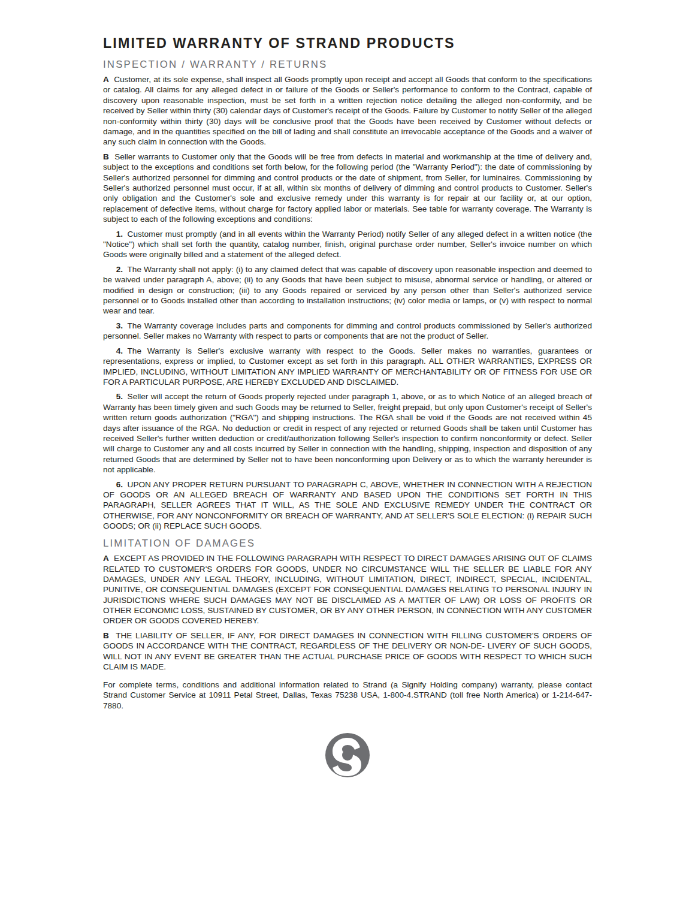LIMITED WARRANTY OF STRAND PRODUCTS
INSPECTION / WARRANTY / RETURNS
A Customer, at its sole expense, shall inspect all Goods promptly upon receipt and accept all Goods that conform to the specifications or catalog. All claims for any alleged defect in or failure of the Goods or Seller's performance to conform to the Contract, capable of discovery upon reasonable inspection, must be set forth in a written rejection notice detailing the alleged non-conformity, and be received by Seller within thirty (30) calendar days of Customer's receipt of the Goods. Failure by Customer to notify Seller of the alleged non-conformity within thirty (30) days will be conclusive proof that the Goods have been received by Customer without defects or damage, and in the quantities specified on the bill of lading and shall constitute an irrevocable acceptance of the Goods and a waiver of any such claim in connection with the Goods.
B Seller warrants to Customer only that the Goods will be free from defects in material and workmanship at the time of delivery and, subject to the exceptions and conditions set forth below, for the following period (the "Warranty Period"): the date of commissioning by Seller's authorized personnel for dimming and control products or the date of shipment, from Seller, for luminaires. Commissioning by Seller's authorized personnel must occur, if at all, within six months of delivery of dimming and control products to Customer. Seller's only obligation and the Customer's sole and exclusive remedy under this warranty is for repair at our facility or, at our option, replacement of defective items, without charge for factory applied labor or materials. See table for warranty coverage. The Warranty is subject to each of the following exceptions and conditions:
Customer must promptly (and in all events within the Warranty Period) notify Seller of any alleged defect in a written notice (the "Notice") which shall set forth the quantity, catalog number, finish, original purchase order number, Seller's invoice number on which Goods were originally billed and a statement of the alleged defect.
The Warranty shall not apply: (i) to any claimed defect that was capable of discovery upon reasonable inspection and deemed to be waived under paragraph A, above; (ii) to any Goods that have been subject to misuse, abnormal service or handling, or altered or modified in design or construction; (iii) to any Goods repaired or serviced by any person other than Seller's authorized service personnel or to Goods installed other than according to installation instructions; (iv) color media or lamps, or (v) with respect to normal wear and tear.
The Warranty coverage includes parts and components for dimming and control products commissioned by Seller's authorized personnel. Seller makes no Warranty with respect to parts or components that are not the product of Seller.
The Warranty is Seller's exclusive warranty with respect to the Goods. Seller makes no warranties, guarantees or representations, express or implied, to Customer except as set forth in this paragraph. ALL OTHER WARRANTIES, EXPRESS OR IMPLIED, INCLUDING, WITHOUT LIMITATION ANY IMPLIED WARRANTY OF MERCHANTABILITY OR OF FITNESS FOR USE OR FOR A PARTICULAR PURPOSE, ARE HEREBY EXCLUDED AND DISCLAIMED.
Seller will accept the return of Goods properly rejected under paragraph 1, above, or as to which Notice of an alleged breach of Warranty has been timely given and such Goods may be returned to Seller, freight prepaid, but only upon Customer's receipt of Seller's written return goods authorization ("RGA") and shipping instructions. The RGA shall be void if the Goods are not received within 45 days after issuance of the RGA. No deduction or credit in respect of any rejected or returned Goods shall be taken until Customer has received Seller's further written deduction or credit/authorization following Seller's inspection to confirm nonconformity or defect. Seller will charge to Customer any and all costs incurred by Seller in connection with the handling, shipping, inspection and disposition of any returned Goods that are determined by Seller not to have been nonconforming upon Delivery or as to which the warranty hereunder is not applicable.
UPON ANY PROPER RETURN PURSUANT TO PARAGRAPH C, ABOVE, WHETHER IN CONNECTION WITH A REJECTION OF GOODS OR AN ALLEGED BREACH OF WARRANTY AND BASED UPON THE CONDITIONS SET FORTH IN THIS PARAGRAPH, SELLER AGREES THAT IT WILL, AS THE SOLE AND EXCLUSIVE REMEDY UNDER THE CONTRACT OR OTHERWISE, FOR ANY NONCONFORMITY OR BREACH OF WARRANTY, AND AT SELLER'S SOLE ELECTION: (i) REPAIR SUCH GOODS; OR (ii) REPLACE SUCH GOODS.
LIMITATION OF DAMAGES
A EXCEPT AS PROVIDED IN THE FOLLOWING PARAGRAPH WITH RESPECT TO DIRECT DAMAGES ARISING OUT OF CLAIMS RELATED TO CUSTOMER'S ORDERS FOR GOODS, UNDER NO CIRCUMSTANCE WILL THE SELLER BE LIABLE FOR ANY DAMAGES, UNDER ANY LEGAL THEORY, INCLUDING, WITHOUT LIMITATION, DIRECT, INDIRECT, SPECIAL, INCIDENTAL, PUNITIVE, OR CONSEQUENTIAL DAMAGES (EXCEPT FOR CONSEQUENTIAL DAMAGES RELATING TO PERSONAL INJURY IN JURISDICTIONS WHERE SUCH DAMAGES MAY NOT BE DISCLAIMED AS A MATTER OF LAW) OR LOSS OF PROFITS OR OTHER ECONOMIC LOSS, SUSTAINED BY CUSTOMER, OR BY ANY OTHER PERSON, IN CONNECTION WITH ANY CUSTOMER ORDER OR GOODS COVERED HEREBY.
B THE LIABILITY OF SELLER, IF ANY, FOR DIRECT DAMAGES IN CONNECTION WITH FILLING CUSTOMER'S ORDERS OF GOODS IN ACCORDANCE WITH THE CONTRACT, REGARDLESS OF THE DELIVERY OR NON-DE- LIVERY OF SUCH GOODS, WILL NOT IN ANY EVENT BE GREATER THAN THE ACTUAL PURCHASE PRICE OF GOODS WITH RESPECT TO WHICH SUCH CLAIM IS MADE.
For complete terms, conditions and additional information related to Strand (a Signify Holding company) warranty, please contact Strand Customer Service at 10911 Petal Street, Dallas, Texas 75238 USA, 1-800-4.STRAND (toll free North America) or 1-214-647-7880.